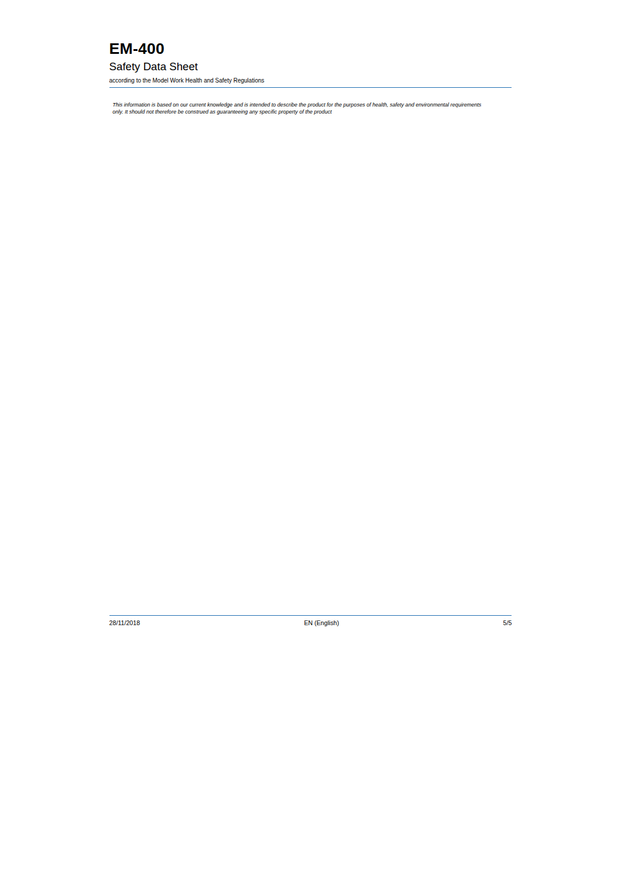EM-400
Safety Data Sheet
according to the Model Work Health and Safety Regulations
This information is based on our current knowledge and is intended to describe the product for the purposes of health, safety and environmental requirements only. It should not therefore be construed as guaranteeing any specific property of the product
28/11/2018 EN (English) 5/5